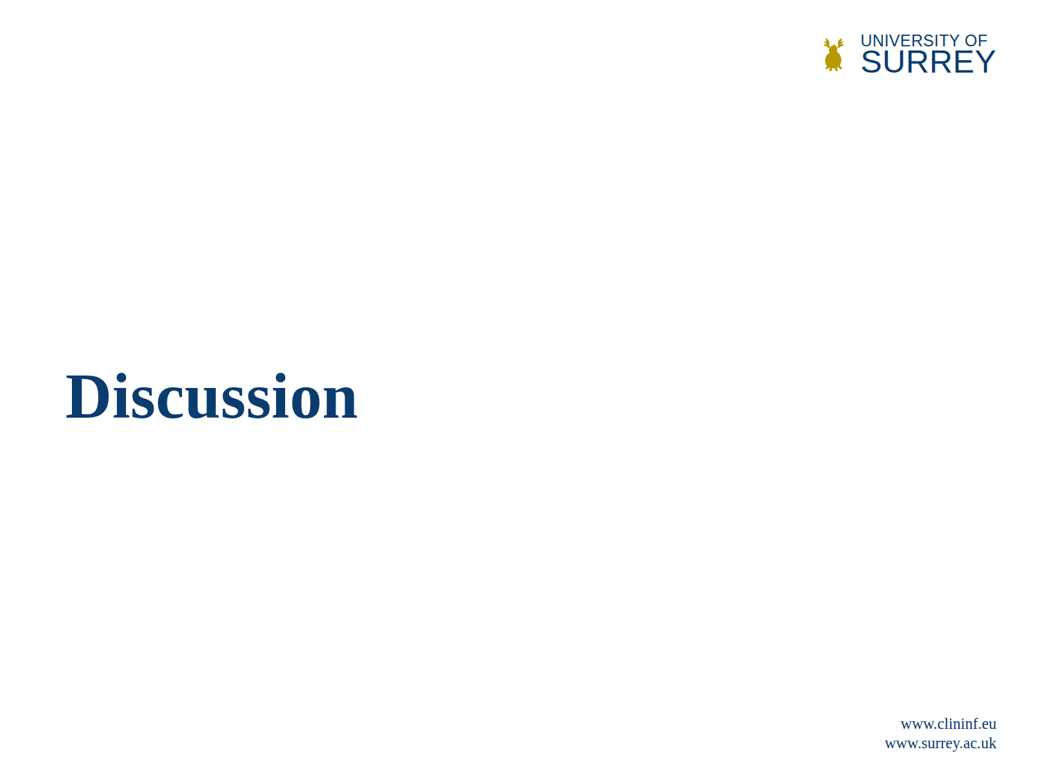UNIVERSITY OF SURREY
Discussion
www.clininf.eu
www.surrey.ac.uk